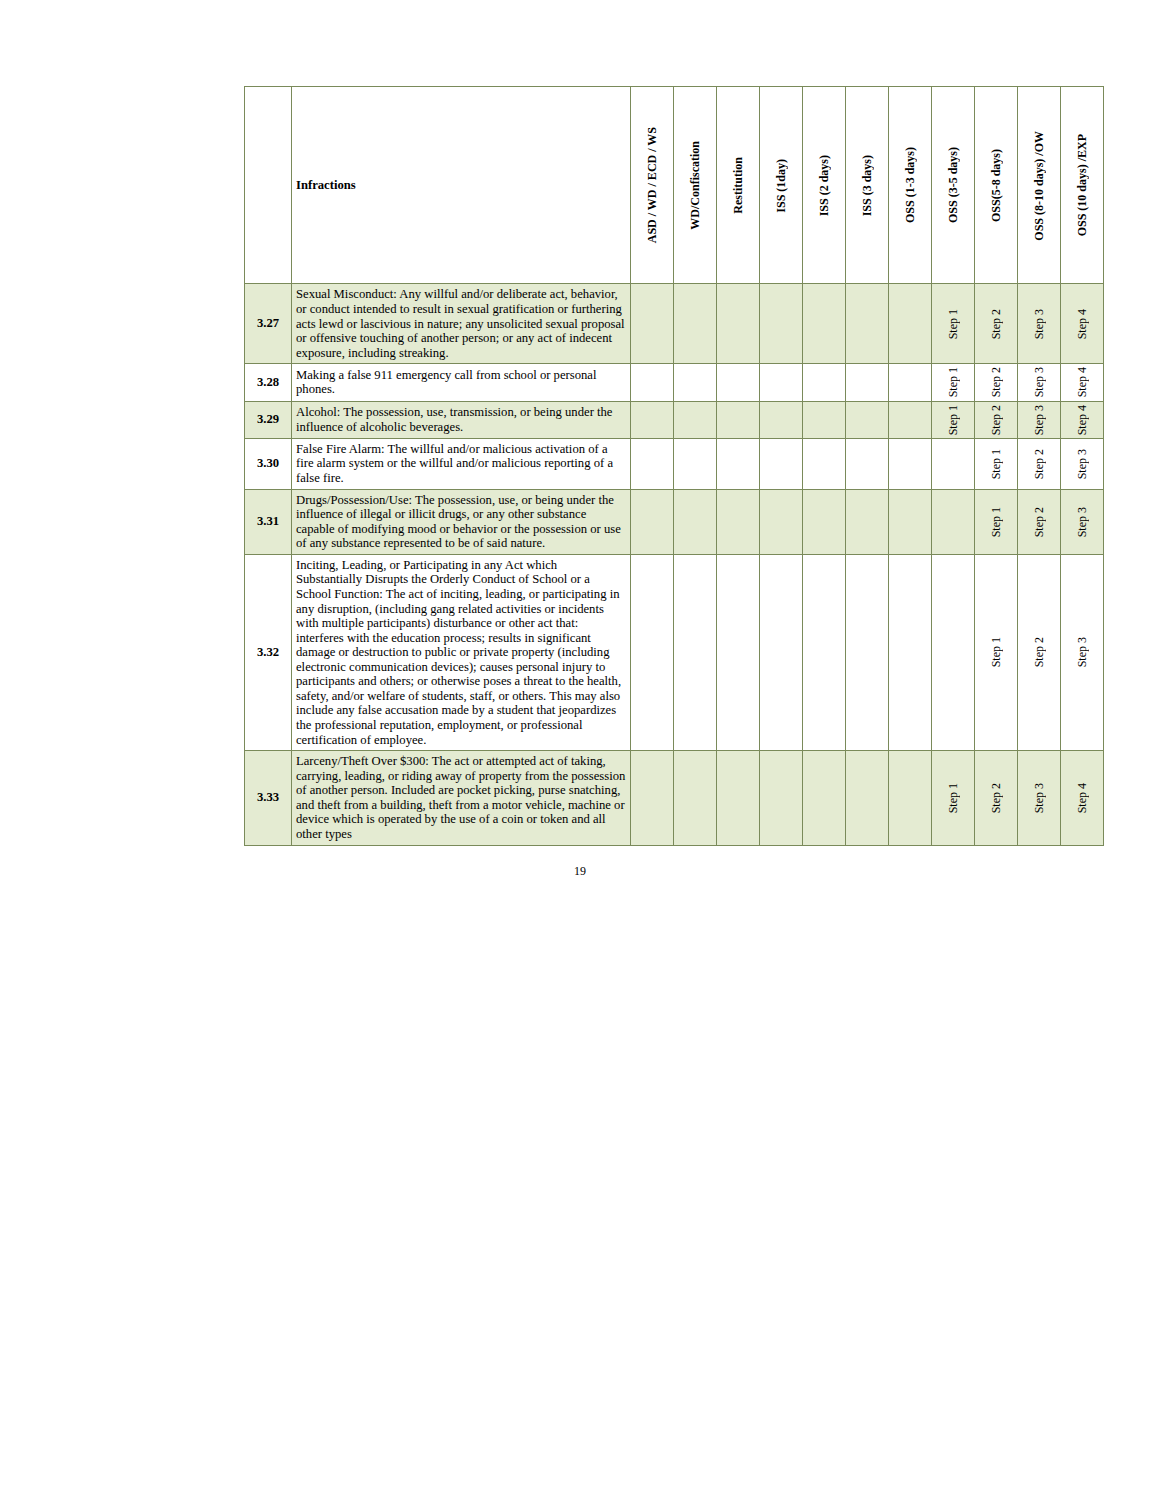| | Infractions | ASD / WD / ECD / WS | WD/Confiscation | Restitution | ISS (1day) | ISS (2 days) | ISS (3 days) | OSS (1-3 days) | OSS (3-5 days) | OSS(5-8 days) | OSS (8-10 days) /OW | OSS (10 days) /EXP |
| --- | --- | --- | --- | --- | --- | --- | --- | --- | --- | --- | --- | --- |
| 3.27 | Sexual Misconduct: Any willful and/or deliberate act, behavior, or conduct intended to result in sexual gratification or furthering acts lewd or lascivious in nature; any unsolicited sexual proposal or offensive touching of another person; or any act of indecent exposure, including streaking. | | | | | | | | Step 1 | Step 2 | Step 3 | Step 4 |
| 3.28 | Making a false 911 emergency call from school or personal phones. | | | | | | | | Step 1 | Step 2 | Step 3 | Step 4 |
| 3.29 | Alcohol: The possession, use, transmission, or being under the influence of alcoholic beverages. | | | | | | | | Step 1 | Step 2 | Step 3 | Step 4 |
| 3.30 | False Fire Alarm: The willful and/or malicious activation of a fire alarm system or the willful and/or malicious reporting of a false fire. | | | | | | | | | Step 1 | Step 2 | Step 3 |
| 3.31 | Drugs/Possession/Use: The possession, use, or being under the influence of illegal or illicit drugs, or any other substance capable of modifying mood or behavior or the possession or use of any substance represented to be of said nature. | | | | | | | | | Step 1 | Step 2 | Step 3 |
| 3.32 | Inciting, Leading, or Participating in any Act which Substantially Disrupts the Orderly Conduct of School or a School Function: The act of inciting, leading, or participating in any disruption, (including gang related activities or incidents with multiple participants) disturbance or other act that: interferes with the education process; results in significant damage or destruction to public or private property (including electronic communication devices); causes personal injury to participants and others; or otherwise poses a threat to the health, safety, and/or welfare of students, staff, or others. This may also include any false accusation made by a student that jeopardizes the professional reputation, employment, or professional certification of employee. | | | | | | | | | Step 1 | Step 2 | Step 3 |
| 3.33 | Larceny/Theft Over $300: The act or attempted act of taking, carrying, leading, or riding away of property from the possession of another person. Included are pocket picking, purse snatching, and theft from a building, theft from a motor vehicle, machine or device which is operated by the use of a coin or token and all other types | | | | | | | | Step 1 | Step 2 | Step 3 | Step 4 |
19